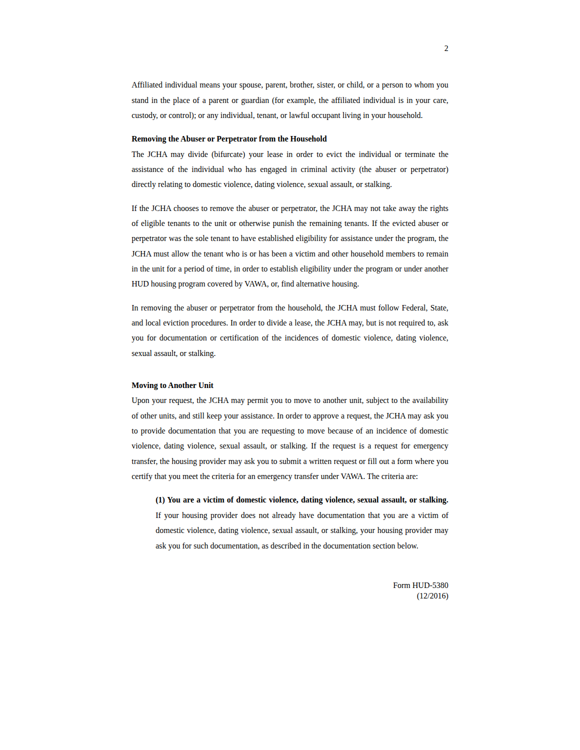2
Affiliated individual means your spouse, parent, brother, sister, or child, or a person to whom you stand in the place of a parent or guardian (for example, the affiliated individual is in your care, custody, or control); or any individual, tenant, or lawful occupant living in your household.
Removing the Abuser or Perpetrator from the Household
The JCHA may divide (bifurcate) your lease in order to evict the individual or terminate the assistance of the individual who has engaged in criminal activity (the abuser or perpetrator) directly relating to domestic violence, dating violence, sexual assault, or stalking.
If the JCHA chooses to remove the abuser or perpetrator, the JCHA may not take away the rights of eligible tenants to the unit or otherwise punish the remaining tenants. If the evicted abuser or perpetrator was the sole tenant to have established eligibility for assistance under the program, the JCHA must allow the tenant who is or has been a victim and other household members to remain in the unit for a period of time, in order to establish eligibility under the program or under another HUD housing program covered by VAWA, or, find alternative housing.
In removing the abuser or perpetrator from the household, the JCHA must follow Federal, State, and local eviction procedures. In order to divide a lease, the JCHA may, but is not required to, ask you for documentation or certification of the incidences of domestic violence, dating violence, sexual assault, or stalking.
Moving to Another Unit
Upon your request, the JCHA may permit you to move to another unit, subject to the availability of other units, and still keep your assistance. In order to approve a request, the JCHA may ask you to provide documentation that you are requesting to move because of an incidence of domestic violence, dating violence, sexual assault, or stalking. If the request is a request for emergency transfer, the housing provider may ask you to submit a written request or fill out a form where you certify that you meet the criteria for an emergency transfer under VAWA. The criteria are:
(1) You are a victim of domestic violence, dating violence, sexual assault, or stalking. If your housing provider does not already have documentation that you are a victim of domestic violence, dating violence, sexual assault, or stalking, your housing provider may ask you for such documentation, as described in the documentation section below.
Form HUD-5380
(12/2016)